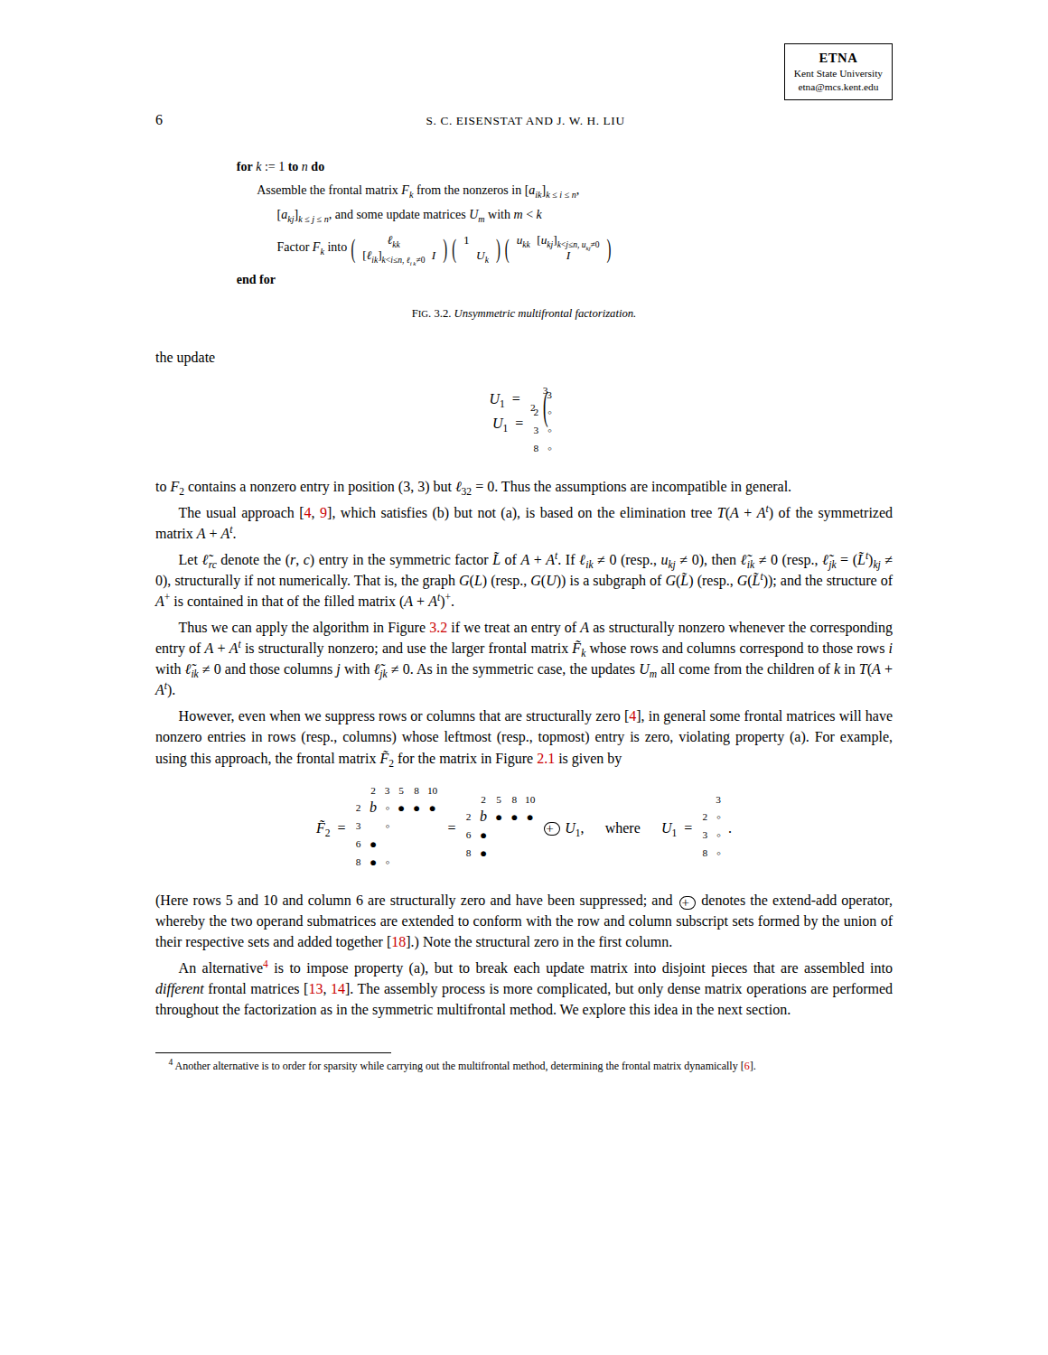ETNA
Kent State University
etna@mcs.kent.edu
6 S. C. EISENSTAT AND J. W. H. LIU
for k := 1 to n do
Assemble the frontal matrix Fk from the nonzeros in [aik]k ≤ i ≤ n,
[akj]k ≤ j ≤ n, and some update matrices Um with m < k
Factor Fk into (
| ℓ kk | |
| [ ℓ ik ] k < i ≤ n , ℓ i k ≠0 | I |
) (
| 1 | |
| | U k |
) (
| u kk | [ u kj ] k < j ≤ n , u kj ≠0 |
| | I |
)
end for
FIG. 3.2. Unsymmetric multifrontal factorization.
the update
U1 =
| | 3 |
| 2 | ( | |
U1 =
| | 3 |
| 2 | ◦ |
| 3 | ◦ |
| 8 | ◦ |
to F2 contains a nonzero entry in position (3, 3) but ℓ32 = 0. Thus the assumptions are incompatible in general.
The usual approach [4, 9], which satisfies (b) but not (a), is based on the elimination tree T(A + At) of the symmetrized matrix A + At.
Let ℓ̃rc denote the (r, c) entry in the symmetric factor L̃ of A + At. If ℓik ≠ 0 (resp., ukj ≠ 0), then ℓ̃ik ≠ 0 (resp., ℓ̃jk = (L̃t)kj ≠ 0), structurally if not numerically. That is, the graph G(L) (resp., G(U)) is a subgraph of G(L̃) (resp., G(L̃t)); and the structure of A+ is contained in that of the filled matrix (A + At)+.
Thus we can apply the algorithm in Figure 3.2 if we treat an entry of A as structurally nonzero whenever the corresponding entry of A + At is structurally nonzero; and use the larger frontal matrix F̃k whose rows and columns correspond to those rows i with ℓ̃ik ≠ 0 and those columns j with ℓ̃jk ≠ 0. As in the symmetric case, the updates Um all come from the children of k in T(A + At).
However, even when we suppress rows or columns that are structurally zero [4], in general some frontal matrices will have nonzero entries in rows (resp., columns) whose leftmost (resp., topmost) entry is zero, violating property (a). For example, using this approach, the frontal matrix F̃2 for the matrix in Figure 2.1 is given by
F̃2 =
| | 2 | 3 | 5 | 8 | 10 |
| 2 | b | ◦ | ● | ● | ● |
| 3 | | ◦ | | | |
| 6 | ● | | | | |
| 8 | ● | ◦ | | | |
=
| | 2 | 5 | 8 | 10 |
| 2 | b | ● | ● | ● |
| 6 | ● | | | |
| 8 | ● | | | |
U1, where U1 =
| | 3 |
| 2 | ◦ |
| 3 | ◦ |
| 8 | ◦ |
.
(Here rows 5 and 10 and column 6 are structurally zero and have been suppressed; and denotes the extend-add operator, whereby the two operand submatrices are extended to conform with the row and column subscript sets formed by the union of their respective sets and added together [18].) Note the structural zero in the first column.
An alternative4 is to impose property (a), but to break each update matrix into disjoint pieces that are assembled into different frontal matrices [13, 14]. The assembly process is more complicated, but only dense matrix operations are performed throughout the factorization as in the symmetric multifrontal method. We explore this idea in the next section.
4 Another alternative is to order for sparsity while carrying out the multifrontal method, determining the frontal matrix dynamically [6].